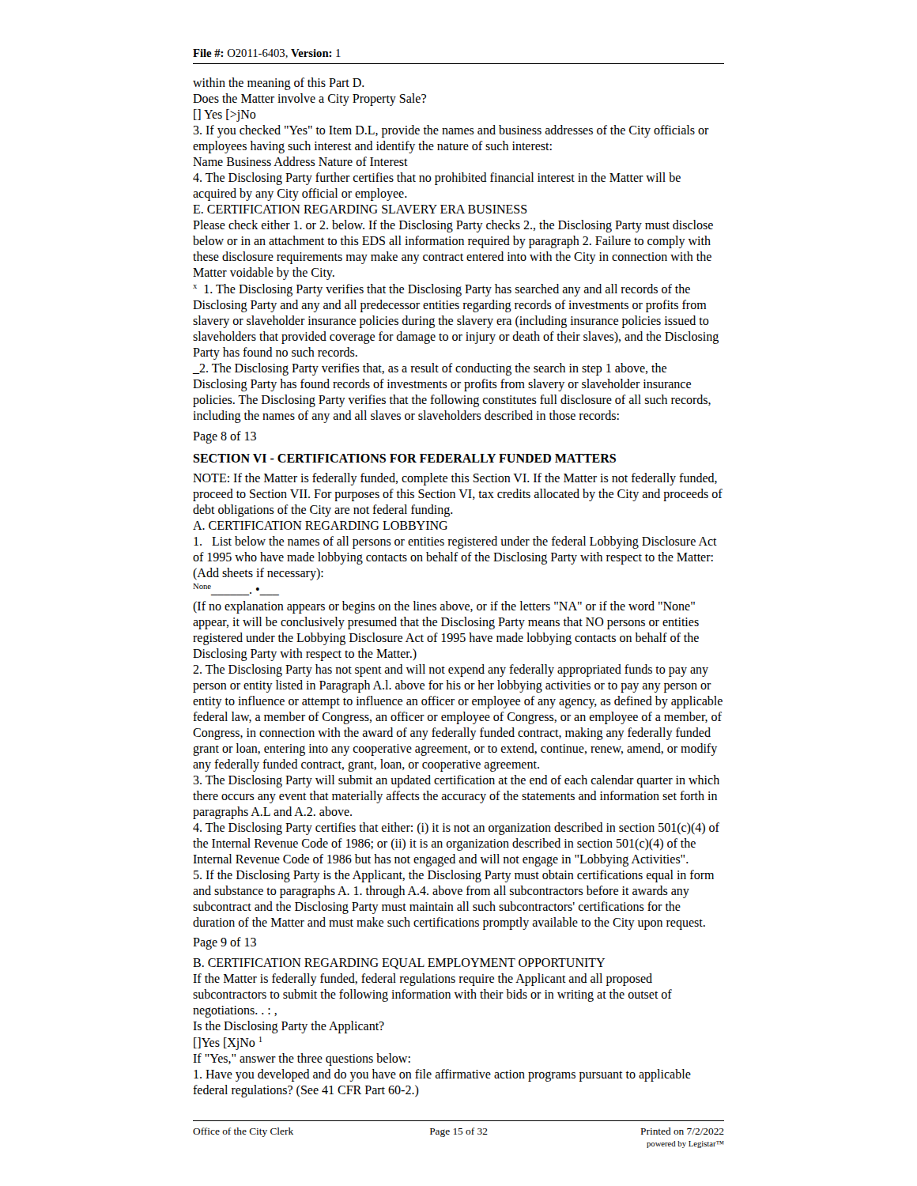File #: O2011-6403, Version: 1
within the meaning of this Part D.
Does the Matter involve a City Property Sale?
[] Yes [>jNo
3. If you checked "Yes" to Item D.L, provide the names and business addresses of the City officials or employees having such interest and identify the nature of such interest:
Name Business Address Nature of Interest
4. The Disclosing Party further certifies that no prohibited financial interest in the Matter will be acquired by any City official or employee.
E. CERTIFICATION REGARDING SLAVERY ERA BUSINESS
Please check either 1. or 2. below. If the Disclosing Party checks 2., the Disclosing Party must disclose below or in an attachment to this EDS all information required by paragraph 2. Failure to comply with these disclosure requirements may make any contract entered into with the City in connection with the Matter voidable by the City.
x 1. The Disclosing Party verifies that the Disclosing Party has searched any and all records of the Disclosing Party and any and all predecessor entities regarding records of investments or profits from slavery or slaveholder insurance policies during the slavery era (including insurance policies issued to slaveholders that provided coverage for damage to or injury or death of their slaves), and the Disclosing Party has found no such records.
_2. The Disclosing Party verifies that, as a result of conducting the search in step 1 above, the
Disclosing Party has found records of investments or profits from slavery or slaveholder insurance policies. The Disclosing Party verifies that the following constitutes full disclosure of all such records, including the names of any and all slaves or slaveholders described in those records:
Page 8 of 13
SECTION VI - CERTIFICATIONS FOR FEDERALLY FUNDED MATTERS
NOTE: If the Matter is federally funded, complete this Section VI. If the Matter is not federally funded, proceed to Section VII. For purposes of this Section VI, tax credits allocated by the City and proceeds of debt obligations of the City are not federal funding.
A. CERTIFICATION REGARDING LOBBYING
1. List below the names of all persons or entities registered under the federal Lobbying Disclosure Act of 1995 who have made lobbying contacts on behalf of the Disclosing Party with respect to the Matter: (Add sheets if necessary):
None______. •___
(If no explanation appears or begins on the lines above, or if the letters "NA" or if the word "None" appear, it will be conclusively presumed that the Disclosing Party means that NO persons or entities registered under the Lobbying Disclosure Act of 1995 have made lobbying contacts on behalf of the Disclosing Party with respect to the Matter.)
2. The Disclosing Party has not spent and will not expend any federally appropriated funds to pay any person or entity listed in Paragraph A.l. above for his or her lobbying activities or to pay any person or entity to influence or attempt to influence an officer or employee of any agency, as defined by applicable federal law, a member of Congress, an officer or employee of Congress, or an employee of a member, of Congress, in connection with the award of any federally funded contract, making any federally funded grant or loan, entering into any cooperative agreement, or to extend, continue, renew, amend, or modify any federally funded contract, grant, loan, or cooperative agreement.
3. The Disclosing Party will submit an updated certification at the end of each calendar quarter in which there occurs any event that materially affects the accuracy of the statements and information set forth in paragraphs A.L and A.2. above.
4. The Disclosing Party certifies that either: (i) it is not an organization described in section 501(c)(4) of the Internal Revenue Code of 1986; or (ii) it is an organization described in section 501(c)(4) of the Internal Revenue Code of 1986 but has not engaged and will not engage in "Lobbying Activities".
5. If the Disclosing Party is the Applicant, the Disclosing Party must obtain certifications equal in form and substance to paragraphs A. 1. through A.4. above from all subcontractors before it awards any subcontract and the Disclosing Party must maintain all such subcontractors' certifications for the duration of the Matter and must make such certifications promptly available to the City upon request.
Page 9 of 13
B. CERTIFICATION REGARDING EQUAL EMPLOYMENT OPPORTUNITY
If the Matter is federally funded, federal regulations require the Applicant and all proposed subcontractors to submit the following information with their bids or in writing at the outset of negotiations. . : ,
Is the Disclosing Party the Applicant?
[]Yes [XjNo 1
If "Yes," answer the three questions below:
1. Have you developed and do you have on file affirmative action programs pursuant to applicable federal regulations? (See 41 CFR Part 60-2.)
Office of the City Clerk
Page 15 of 32
Printed on 7/2/2022 powered by Legistar™